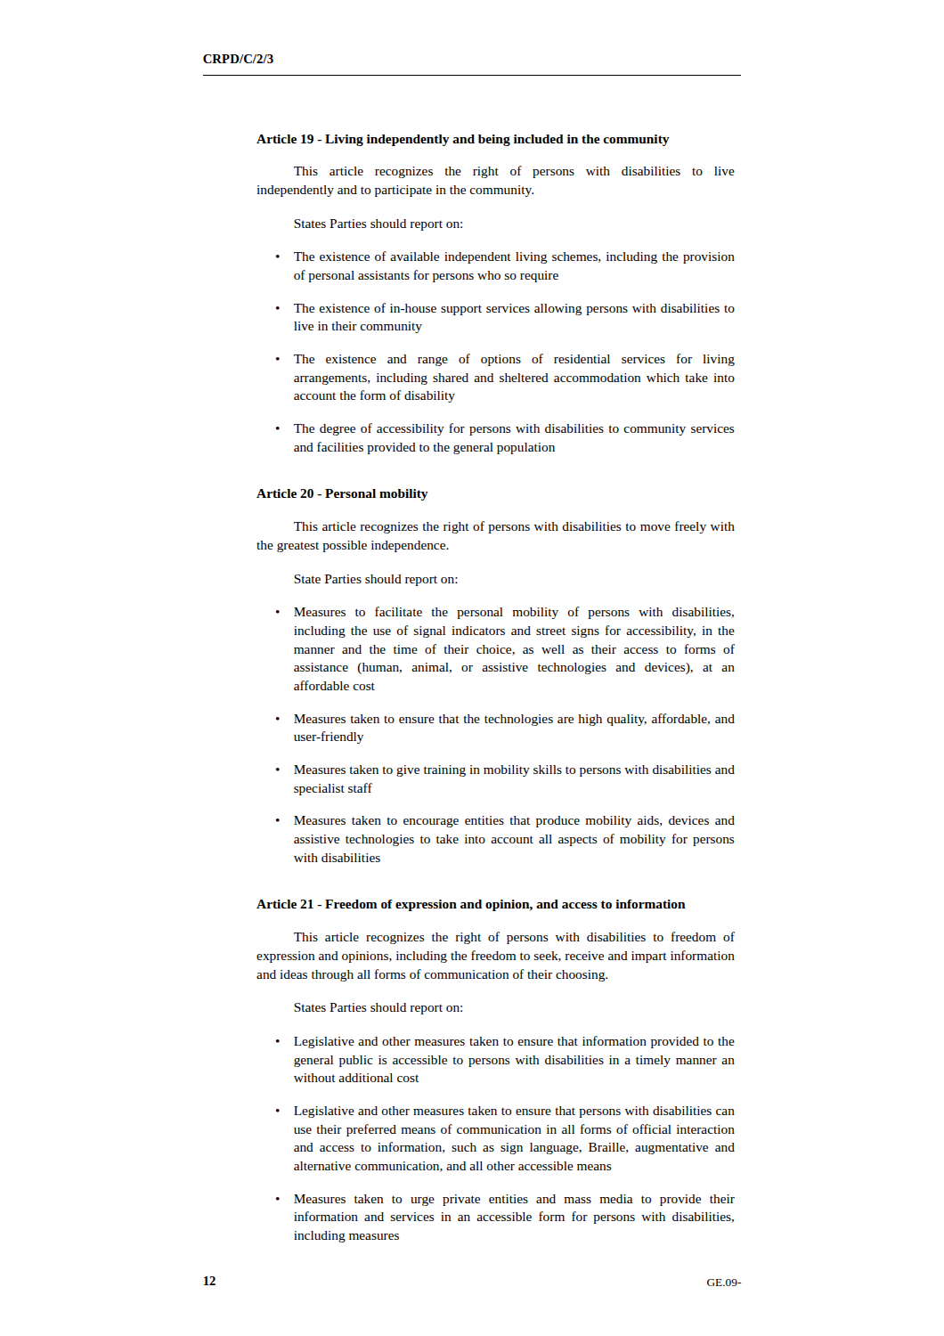CRPD/C/2/3
Article 19 - Living independently and being included in the community
This article recognizes the right of persons with disabilities to live independently and to participate in the community.
States Parties should report on:
The existence of available independent living schemes, including the provision of personal assistants for persons who so require
The existence of in-house support services allowing persons with disabilities to live in their community
The existence and range of options of residential services for living arrangements, including shared and sheltered accommodation which take into account the form of disability
The degree of accessibility for persons with disabilities to community services and facilities provided to the general population
Article 20 - Personal mobility
This article recognizes the right of persons with disabilities to move freely with the greatest possible independence.
State Parties should report on:
Measures to facilitate the personal mobility of persons with disabilities, including the use of signal indicators and street signs for accessibility, in the manner and the time of their choice, as well as their access to forms of assistance (human, animal, or assistive technologies and devices), at an affordable cost
Measures taken to ensure that the technologies are high quality, affordable, and user-friendly
Measures taken to give training in mobility skills to persons with disabilities and specialist staff
Measures taken to encourage entities that produce mobility aids, devices and assistive technologies to take into account all aspects of mobility for persons with disabilities
Article 21 - Freedom of expression and opinion, and access to information
This article recognizes the right of persons with disabilities to freedom of expression and opinions, including the freedom to seek, receive and impart information and ideas through all forms of communication of their choosing.
States Parties should report on:
Legislative and other measures taken to ensure that information provided to the general public is accessible to persons with disabilities in a timely manner an without additional cost
Legislative and other measures taken to ensure that persons with disabilities can use their preferred means of communication in all forms of official interaction and access to information, such as sign language, Braille, augmentative and alternative communication, and all other accessible means
Measures taken to urge private entities and mass media to provide their information and services in an accessible form for persons with disabilities, including measures
12 GE.09-